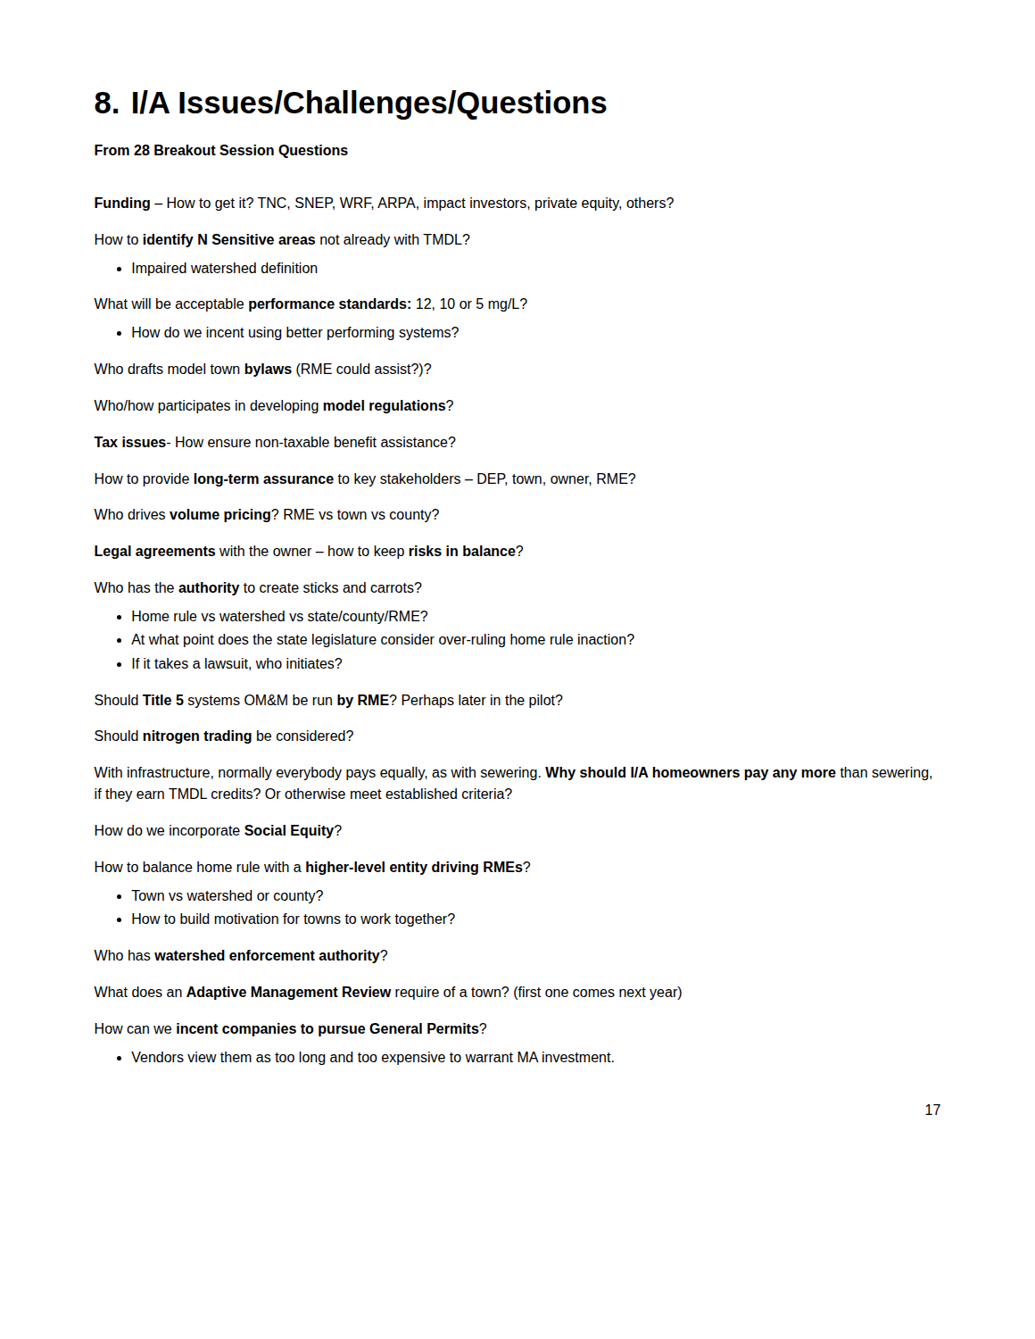8. I/A Issues/Challenges/Questions
From 28 Breakout Session Questions
Funding – How to get it? TNC, SNEP, WRF, ARPA, impact investors, private equity, others?
How to identify N Sensitive areas not already with TMDL?
Impaired watershed definition
What will be acceptable performance standards: 12, 10 or 5 mg/L?
How do we incent using better performing systems?
Who drafts model town bylaws (RME could assist?)?
Who/how participates in developing model regulations?
Tax issues- How ensure non-taxable benefit assistance?
How to provide long-term assurance to key stakeholders – DEP, town, owner, RME?
Who drives volume pricing? RME vs town vs county?
Legal agreements with the owner – how to keep risks in balance?
Who has the authority to create sticks and carrots?
Home rule vs watershed vs state/county/RME?
At what point does the state legislature consider over-ruling home rule inaction?
If it takes a lawsuit, who initiates?
Should Title 5 systems OM&M be run by RME? Perhaps later in the pilot?
Should nitrogen trading be considered?
With infrastructure, normally everybody pays equally, as with sewering. Why should I/A homeowners pay any more than sewering, if they earn TMDL credits? Or otherwise meet established criteria?
How do we incorporate Social Equity?
How to balance home rule with a higher-level entity driving RMEs?
Town vs watershed or county?
How to build motivation for towns to work together?
Who has watershed enforcement authority?
What does an Adaptive Management Review require of a town? (first one comes next year)
How can we incent companies to pursue General Permits?
Vendors view them as too long and too expensive to warrant MA investment.
17